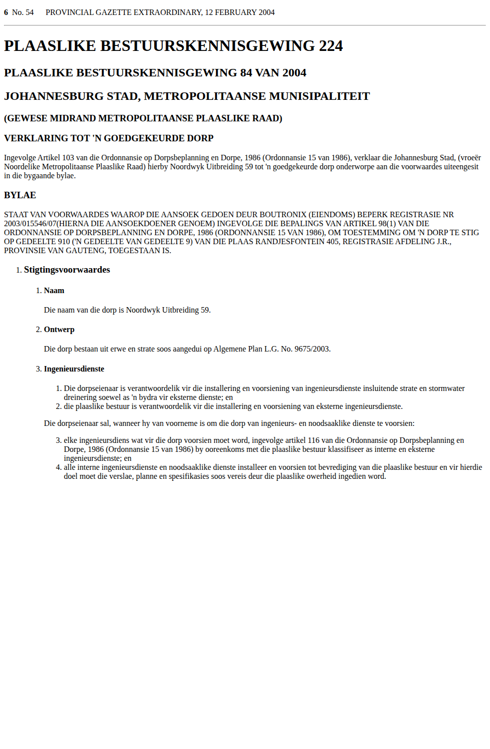6 No. 54 PROVINCIAL GAZETTE EXTRAORDINARY, 12 FEBRUARY 2004
PLAASLIKE BESTUURSKENNISGEWING 224
PLAASLIKE BESTUURSKENNISGEWING 84 VAN 2004
JOHANNESBURG STAD, METROPOLITAANSE MUNISIPALITEIT
(GEWESE MIDRAND METROPOLITAANSE PLAASLIKE RAAD)
VERKLARING TOT 'N GOEDGEKEURDE DORP
Ingevolge Artikel 103 van die Ordonnansie op Dorpsbeplanning en Dorpe, 1986 (Ordonnansie 15 van 1986), verklaar die Johannesburg Stad, (vroeër Noordelike Metropolitaanse Plaaslike Raad) hierby Noordwyk Uitbreiding 59 tot 'n goedgekeurde dorp onderworpe aan die voorwaardes uiteengesit in die bygaande bylae.
BYLAE
STAAT VAN VOORWAARDES WAAROP DIE AANSOEK GEDOEN DEUR BOUTRONIX (EIENDOMS) BEPERK REGISTRASIE NR 2003/015546/07(HIERNA DIE AANSOEKDOENER GENOEM) INGEVOLGE DIE BEPALINGS VAN ARTIKEL 98(1) VAN DIE ORDONNANSIE OP DORPSBEPLANNING EN DORPE, 1986 (ORDONNANSIE 15 VAN 1986), OM TOESTEMMING OM 'N DORP TE STIG OP GEDEELTE 910 ('N GEDEELTE VAN GEDEELTE 9) VAN DIE PLAAS RANDJESFONTEIN 405, REGISTRASIE AFDELING J.R., PROVINSIE VAN GAUTENG, TOEGESTAAN IS.
Stigtingsvoorwaardes
Naam
Die naam van die dorp is Noordwyk Uitbreiding 59.
Ontwerp
Die dorp bestaan uit erwe en strate soos aangedui op Algemene Plan L.G. No. 9675/2003.
Ingenieursdienste
Die dorpseienaar is verantwoordelik vir die installering en voorsiening van ingenieursdienste insluitende strate en stormwater dreinering soewel as 'n bydra vir eksterne dienste; en
die plaaslike bestuur is verantwoordelik vir die installering en voorsiening van eksterne ingenieursdienste.
Die dorpseienaar sal, wanneer hy van voorneme is om die dorp van ingenieurs- en noodsaaklike dienste te voorsien:
elke ingenieursdiens wat vir die dorp voorsien moet word, ingevolge artikel 116 van die Ordonnansie op Dorpsbeplanning en Dorpe, 1986 (Ordonnansie 15 van 1986) by ooreenkoms met die plaaslike bestuur klassifiseer as interne en eksterne ingenieursdienste; en
alle interne ingenieursdienste en noodsaaklike dienste installeer en voorsien tot bevrediging van die plaaslike bestuur en vir hierdie doel moet die verslae, planne en spesifikasies soos vereis deur die plaaslike owerheid ingedien word.